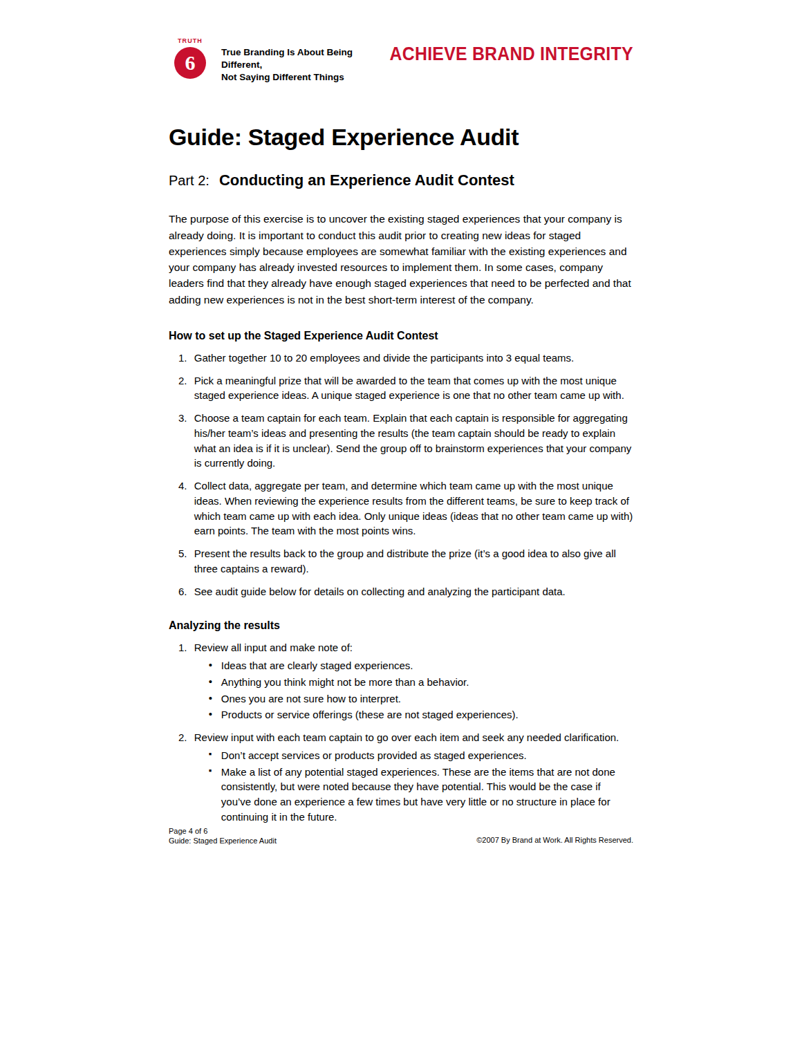TRUTH
6
True Branding Is About Being Different,
Not Saying Different Things
ACHIEVE BRAND INTEGRITY
Guide: Staged Experience Audit
Part 2: Conducting an Experience Audit Contest
The purpose of this exercise is to uncover the existing staged experiences that your company is already doing. It is important to conduct this audit prior to creating new ideas for staged experiences simply because employees are somewhat familiar with the existing experiences and your company has already invested resources to implement them. In some cases, company leaders find that they already have enough staged experiences that need to be perfected and that adding new experiences is not in the best short-term interest of the company.
How to set up the Staged Experience Audit Contest
Gather together 10 to 20 employees and divide the participants into 3 equal teams.
Pick a meaningful prize that will be awarded to the team that comes up with the most unique staged experience ideas. A unique staged experience is one that no other team came up with.
Choose a team captain for each team. Explain that each captain is responsible for aggregating his/her team’s ideas and presenting the results (the team captain should be ready to explain what an idea is if it is unclear). Send the group off to brainstorm experiences that your company is currently doing.
Collect data, aggregate per team, and determine which team came up with the most unique ideas. When reviewing the experience results from the different teams, be sure to keep track of which team came up with each idea. Only unique ideas (ideas that no other team came up with) earn points. The team with the most points wins.
Present the results back to the group and distribute the prize (it’s a good idea to also give all three captains a reward).
See audit guide below for details on collecting and analyzing the participant data.
Analyzing the results
Review all input and make note of:
Ideas that are clearly staged experiences.
Anything you think might not be more than a behavior.
Ones you are not sure how to interpret.
Products or service offerings (these are not staged experiences).
Review input with each team captain to go over each item and seek any needed clarification.
Don’t accept services or products provided as staged experiences.
Make a list of any potential staged experiences. These are the items that are not done consistently, but were noted because they have potential. This would be the case if you’ve done an experience a few times but have very little or no structure in place for continuing it in the future.
Page 4 of 6
Guide: Staged Experience Audit
©2007 By Brand at Work. All Rights Reserved.